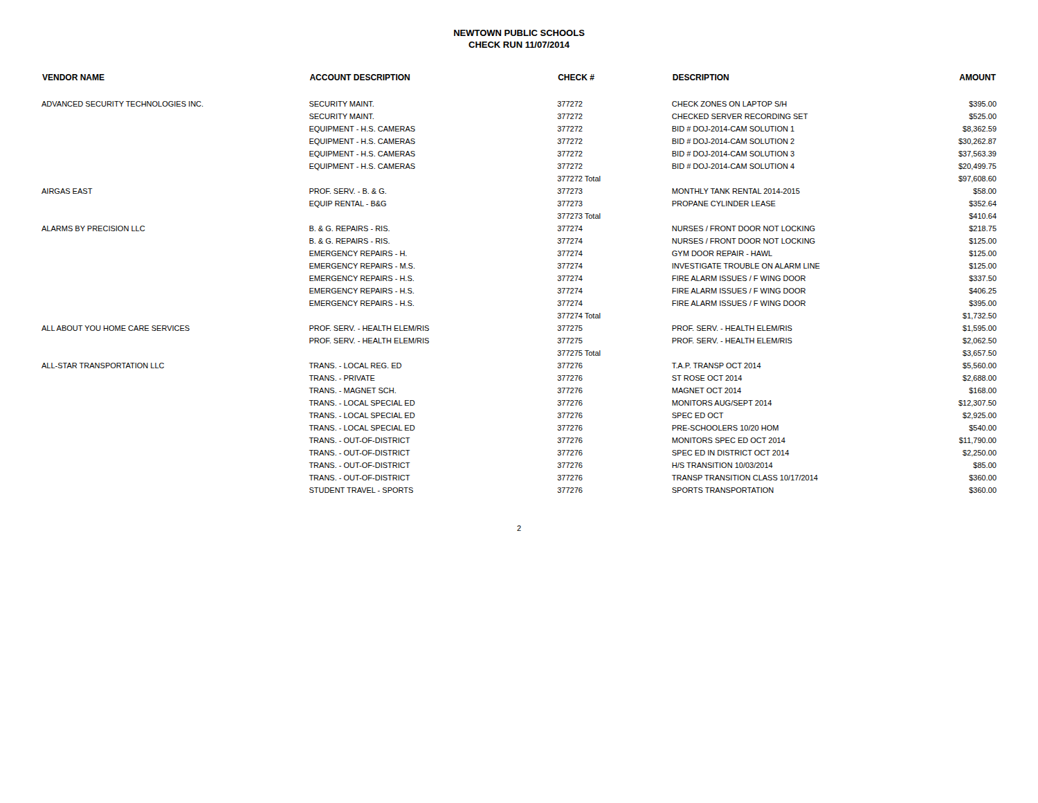NEWTOWN PUBLIC SCHOOLS
CHECK RUN 11/07/2014
| VENDOR NAME | ACCOUNT DESCRIPTION | CHECK # | DESCRIPTION | AMOUNT |
| --- | --- | --- | --- | --- |
| ADVANCED SECURITY TECHNOLOGIES INC. | SECURITY MAINT. | 377272 | CHECK ZONES ON LAPTOP S/H | $395.00 |
| | SECURITY MAINT. | 377272 | CHECKED SERVER RECORDING SET | $525.00 |
| | EQUIPMENT - H.S. CAMERAS | 377272 | BID # DOJ-2014-CAM SOLUTION 1 | $8,362.59 |
| | EQUIPMENT - H.S. CAMERAS | 377272 | BID # DOJ-2014-CAM SOLUTION 2 | $30,262.87 |
| | EQUIPMENT - H.S. CAMERAS | 377272 | BID # DOJ-2014-CAM SOLUTION 3 | $37,563.39 |
| | EQUIPMENT - H.S. CAMERAS | 377272 | BID # DOJ-2014-CAM SOLUTION 4 | $20,499.75 |
| | | 377272 Total | | $97,608.60 |
| AIRGAS EAST | PROF. SERV. - B. & G. | 377273 | MONTHLY TANK RENTAL 2014-2015 | $58.00 |
| | EQUIP RENTAL - B&G | 377273 | PROPANE CYLINDER LEASE | $352.64 |
| | | 377273 Total | | $410.64 |
| ALARMS BY PRECISION LLC | B. & G. REPAIRS - RIS. | 377274 | NURSES / FRONT DOOR NOT LOCKING | $218.75 |
| | B. & G. REPAIRS - RIS. | 377274 | NURSES / FRONT DOOR NOT LOCKING | $125.00 |
| | EMERGENCY REPAIRS - H. | 377274 | GYM DOOR REPAIR - HAWL | $125.00 |
| | EMERGENCY REPAIRS - M.S. | 377274 | INVESTIGATE TROUBLE ON ALARM LINE | $125.00 |
| | EMERGENCY REPAIRS - H.S. | 377274 | FIRE ALARM ISSUES / F WING DOOR | $337.50 |
| | EMERGENCY REPAIRS - H.S. | 377274 | FIRE ALARM ISSUES / F WING DOOR | $406.25 |
| | EMERGENCY REPAIRS - H.S. | 377274 | FIRE ALARM ISSUES / F WING DOOR | $395.00 |
| | | 377274 Total | | $1,732.50 |
| ALL ABOUT YOU HOME CARE SERVICES | PROF. SERV. - HEALTH ELEM/RIS | 377275 | PROF. SERV. - HEALTH ELEM/RIS | $1,595.00 |
| | PROF. SERV. - HEALTH ELEM/RIS | 377275 | PROF. SERV. - HEALTH ELEM/RIS | $2,062.50 |
| | | 377275 Total | | $3,657.50 |
| ALL-STAR TRANSPORTATION LLC | TRANS. - LOCAL REG. ED | 377276 | T.A.P. TRANSP OCT 2014 | $5,560.00 |
| | TRANS. - PRIVATE | 377276 | ST ROSE OCT 2014 | $2,688.00 |
| | TRANS. - MAGNET SCH. | 377276 | MAGNET OCT 2014 | $168.00 |
| | TRANS. - LOCAL SPECIAL ED | 377276 | MONITORS AUG/SEPT 2014 | $12,307.50 |
| | TRANS. - LOCAL SPECIAL ED | 377276 | SPEC ED OCT | $2,925.00 |
| | TRANS. - LOCAL SPECIAL ED | 377276 | PRE-SCHOOLERS 10/20 HOM | $540.00 |
| | TRANS. - OUT-OF-DISTRICT | 377276 | MONITORS SPEC ED OCT 2014 | $11,790.00 |
| | TRANS. - OUT-OF-DISTRICT | 377276 | SPEC ED IN DISTRICT OCT 2014 | $2,250.00 |
| | TRANS. - OUT-OF-DISTRICT | 377276 | H/S TRANSITION 10/03/2014 | $85.00 |
| | TRANS. - OUT-OF-DISTRICT | 377276 | TRANSP TRANSITION CLASS 10/17/2014 | $360.00 |
| | STUDENT TRAVEL - SPORTS | 377276 | SPORTS TRANSPORTATION | $360.00 |
2